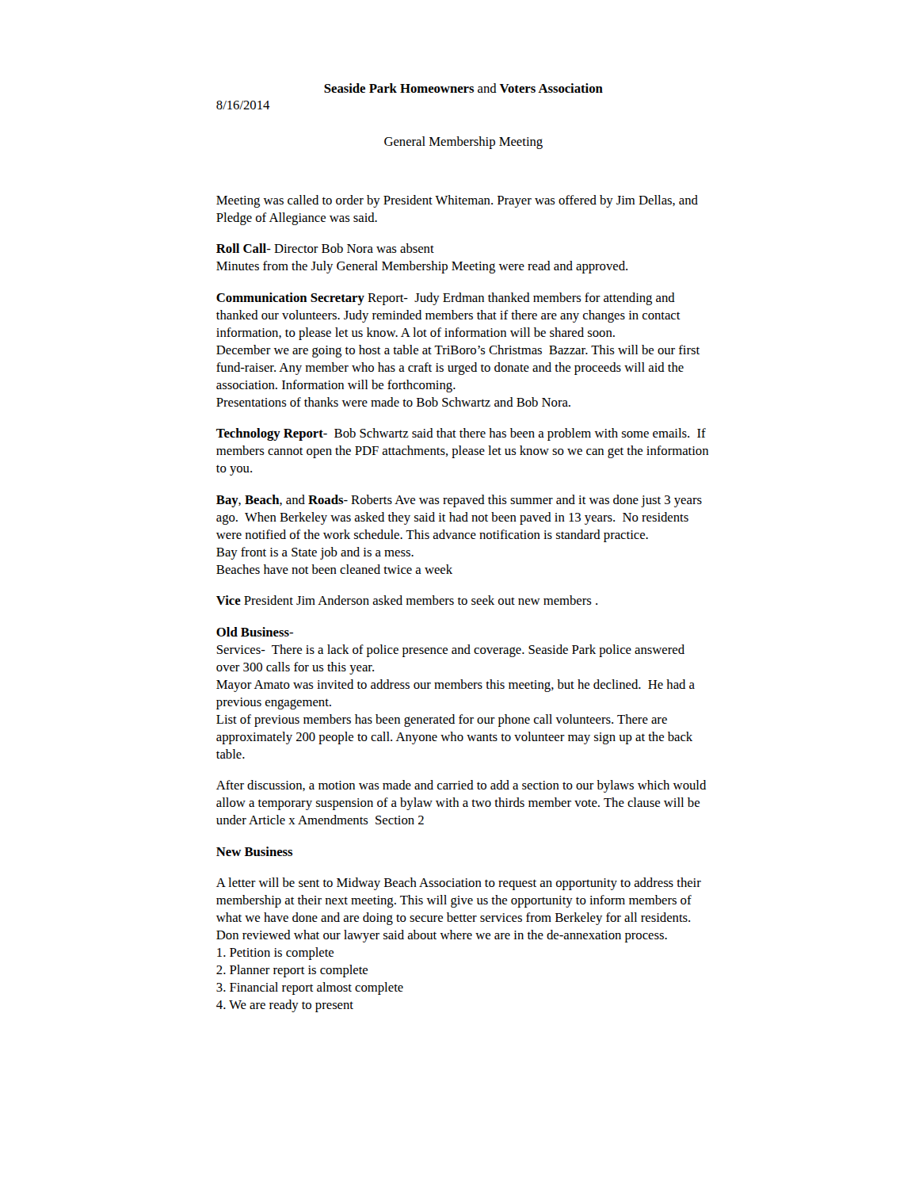Seaside Park Homeowners and Voters Association
8/16/2014
General Membership Meeting
Meeting was called to order by President Whiteman. Prayer was offered by Jim Dellas, and Pledge of Allegiance was said.
Roll Call- Director Bob Nora was absent
Minutes from the July General Membership Meeting were read and approved.
Communication Secretary Report- Judy Erdman thanked members for attending and thanked our volunteers. Judy reminded members that if there are any changes in contact information, to please let us know. A lot of information will be shared soon.
December we are going to host a table at TriBoro’s Christmas Bazzar. This will be our first fund-raiser. Any member who has a craft is urged to donate and the proceeds will aid the association. Information will be forthcoming.
Presentations of thanks were made to Bob Schwartz and Bob Nora.
Technology Report- Bob Schwartz said that there has been a problem with some emails. If members cannot open the PDF attachments, please let us know so we can get the information to you.
Bay, Beach, and Roads- Roberts Ave was repaved this summer and it was done just 3 years ago. When Berkeley was asked they said it had not been paved in 13 years. No residents were notified of the work schedule. This advance notification is standard practice.
Bay front is a State job and is a mess.
Beaches have not been cleaned twice a week
Vice President Jim Anderson asked members to seek out new members .
Old Business-
Services- There is a lack of police presence and coverage. Seaside Park police answered over 300 calls for us this year.
Mayor Amato was invited to address our members this meeting, but he declined. He had a previous engagement.
List of previous members has been generated for our phone call volunteers. There are approximately 200 people to call. Anyone who wants to volunteer may sign up at the back table.
After discussion, a motion was made and carried to add a section to our bylaws which would allow a temporary suspension of a bylaw with a two thirds member vote. The clause will be under Article x Amendments Section 2
New Business
A letter will be sent to Midway Beach Association to request an opportunity to address their membership at their next meeting. This will give us the opportunity to inform members of what we have done and are doing to secure better services from Berkeley for all residents.
Don reviewed what our lawyer said about where we are in the de-annexation process.
1. Petition is complete
2. Planner report is complete
3. Financial report almost complete
4. We are ready to present